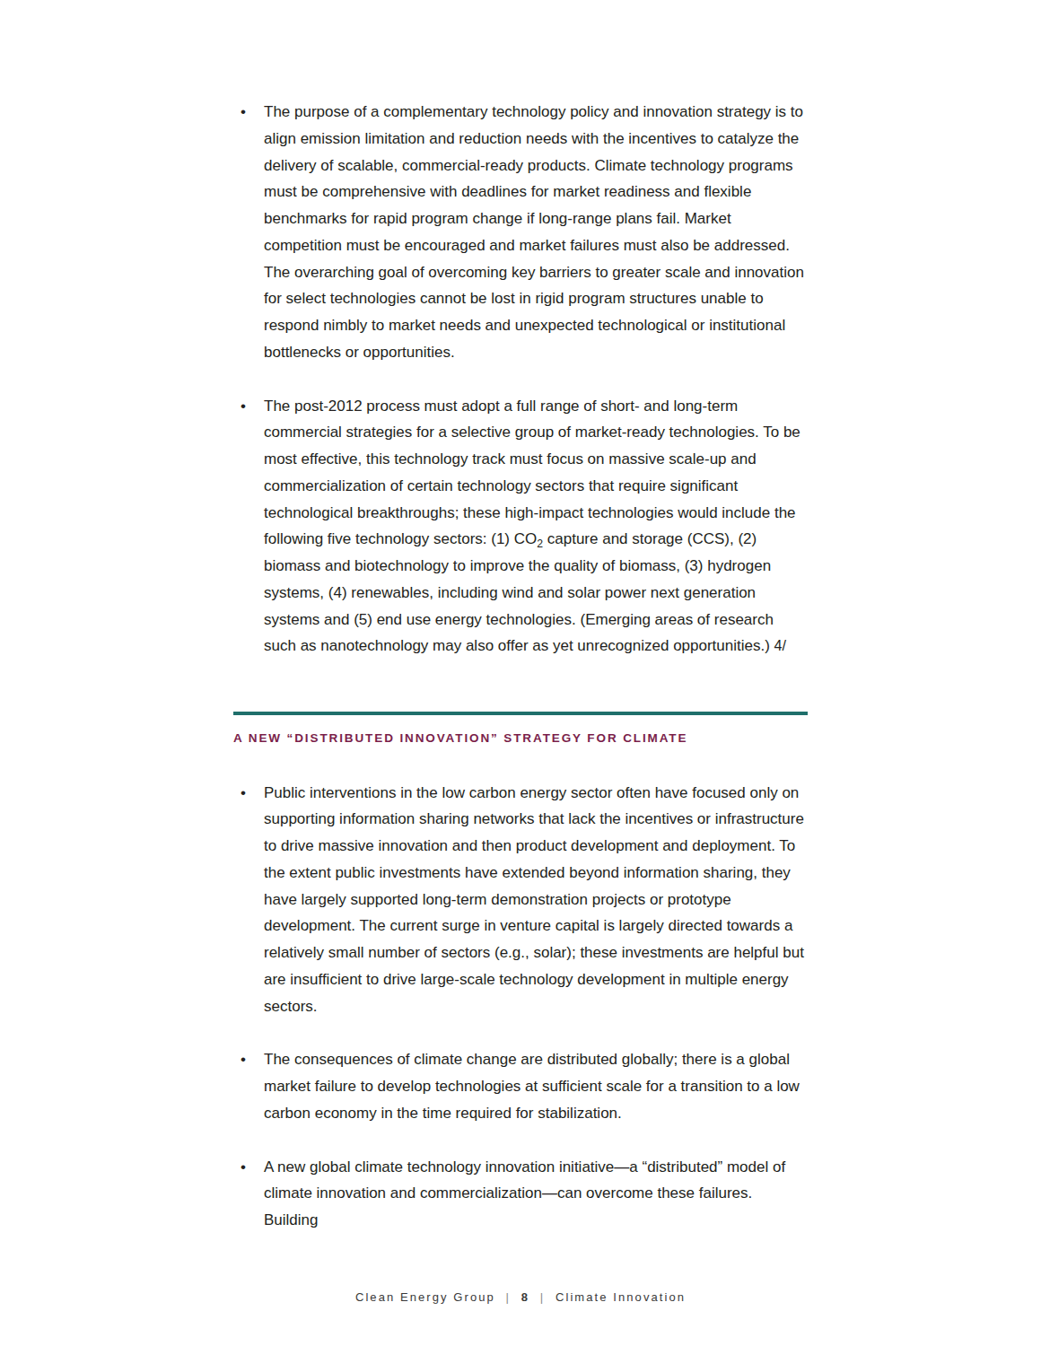The purpose of a complementary technology policy and innovation strategy is to align emission limitation and reduction needs with the incentives to catalyze the delivery of scalable, commercial-ready products. Climate technology programs must be comprehensive with deadlines for market readiness and flexible benchmarks for rapid program change if long-range plans fail. Market competition must be encouraged and market failures must also be addressed. The overarching goal of overcoming key barriers to greater scale and innovation for select technologies cannot be lost in rigid program structures unable to respond nimbly to market needs and unexpected technological or institutional bottlenecks or opportunities.
The post-2012 process must adopt a full range of short- and long-term commercial strategies for a selective group of market-ready technologies. To be most effective, this technology track must focus on massive scale-up and commercialization of certain technology sectors that require significant technological breakthroughs; these high-impact technologies would include the following five technology sectors: (1) CO2 capture and storage (CCS), (2) biomass and biotechnology to improve the quality of biomass, (3) hydrogen systems, (4) renewables, including wind and solar power next generation systems and (5) end use energy technologies. (Emerging areas of research such as nanotechnology may also offer as yet unrecognized opportunities.) 4/
A New “Distributed Innovation” Strategy for Climate
Public interventions in the low carbon energy sector often have focused only on supporting information sharing networks that lack the incentives or infrastructure to drive massive innovation and then product development and deployment. To the extent public investments have extended beyond information sharing, they have largely supported long-term demonstration projects or prototype development. The current surge in venture capital is largely directed towards a relatively small number of sectors (e.g., solar); these investments are helpful but are insufficient to drive large-scale technology development in multiple energy sectors.
The consequences of climate change are distributed globally; there is a global market failure to develop technologies at sufficient scale for a transition to a low carbon economy in the time required for stabilization.
A new global climate technology innovation initiative—a “distributed” model of climate innovation and commercialization—can overcome these failures. Building
Clean Energy Group | 8 | Climate Innovation